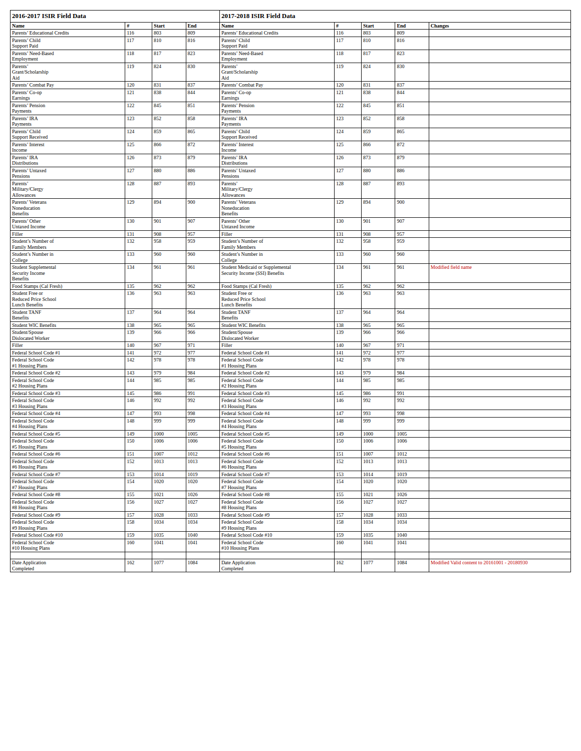| 2016-2017 ISIR Field Data | 2017-2018 ISIR Field Data |
| --- | --- |
| Name | # | Start | End | Name | # | Start | End | Changes |
| Parents’ Educational Credits | 116 | 803 | 809 | Parents’ Educational Credits | 116 | 803 | 809 | |
| Parents’ Child Support Paid | 117 | 810 | 816 | Parents’ Child Support Paid | 117 | 810 | 816 | |
| Parents’ Need-Based Employment | 118 | 817 | 823 | Parents’ Need-Based Employment | 118 | 817 | 823 | |
| Parents’ Grant/Scholarship Aid | 119 | 824 | 830 | Parents’ Grant/Scholarship Aid | 119 | 824 | 830 | |
| Parents’ Combat Pay | 120 | 831 | 837 | Parents’ Combat Pay | 120 | 831 | 837 | |
| Parents’ Co-op Earnings | 121 | 838 | 844 | Parents’ Co-op Earnings | 121 | 838 | 844 | |
| Parents’ Pension Payments | 122 | 845 | 851 | Parents’ Pension Payments | 122 | 845 | 851 | |
| Parents’ IRA Payments | 123 | 852 | 858 | Parents’ IRA Payments | 123 | 852 | 858 | |
| Parents’ Child Support Received | 124 | 859 | 865 | Parents’ Child Support Received | 124 | 859 | 865 | |
| Parents’ Interest Income | 125 | 866 | 872 | Parents’ Interest Income | 125 | 866 | 872 | |
| Parents’ IRA Distributions | 126 | 873 | 879 | Parents’ IRA Distributions | 126 | 873 | 879 | |
| Parents’ Untaxed Pensions | 127 | 880 | 886 | Parents’ Untaxed Pensions | 127 | 880 | 886 | |
| Parents’ Military/Clergy Allowances | 128 | 887 | 893 | Parents’ Military/Clergy Allowances | 128 | 887 | 893 | |
| Parents’ Veterans Noneducation Benefits | 129 | 894 | 900 | Parents’ Veterans Noneducation Benefits | 129 | 894 | 900 | |
| Parents’ Other Untaxed Income | 130 | 901 | 907 | Parents’ Other Untaxed Income | 130 | 901 | 907 | |
| Filler | 131 | 908 | 957 | Filler | 131 | 908 | 957 | |
| Student’s Number of Family Members | 132 | 958 | 959 | Student’s Number of Family Members | 132 | 958 | 959 | |
| Student’s Number in College | 133 | 960 | 960 | Student’s Number in College | 133 | 960 | 960 | |
| Student Supplemental Security Income Benefits | 134 | 961 | 961 | Student Medicaid or Supplemental Security Income (SSI) Benefits | 134 | 961 | 961 | Modified field name |
| Food Stamps (Cal Fresh) | 135 | 962 | 962 | Food Stamps (Cal Fresh) | 135 | 962 | 962 | |
| Student Free or Reduced Price School Lunch Benefits | 136 | 963 | 963 | Student Free or Reduced Price School Lunch Benefits | 136 | 963 | 963 | |
| Student TANF Benefits | 137 | 964 | 964 | Student TANF Benefits | 137 | 964 | 964 | |
| Student WIC Benefits | 138 | 965 | 965 | Student WIC Benefits | 138 | 965 | 965 | |
| Student/Spouse Dislocated Worker | 139 | 966 | 966 | Student/Spouse Dislocated Worker | 139 | 966 | 966 | |
| Filler | 140 | 967 | 971 | Filler | 140 | 967 | 971 | |
| Federal School Code #1 | 141 | 972 | 977 | Federal School Code #1 | 141 | 972 | 977 | |
| Federal School Code #1 Housing Plans | 142 | 978 | 978 | Federal School Code #1 Housing Plans | 142 | 978 | 978 | |
| Federal School Code #2 | 143 | 979 | 984 | Federal School Code #2 | 143 | 979 | 984 | |
| Federal School Code #2 Housing Plans | 144 | 985 | 985 | Federal School Code #2 Housing Plans | 144 | 985 | 985 | |
| Federal School Code #3 | 145 | 986 | 991 | Federal School Code #3 | 145 | 986 | 991 | |
| Federal School Code #3 Housing Plans | 146 | 992 | 992 | Federal School Code #3 Housing Plans | 146 | 992 | 992 | |
| Federal School Code #4 | 147 | 993 | 998 | Federal School Code #4 | 147 | 993 | 998 | |
| Federal School Code #4 Housing Plans | 148 | 999 | 999 | Federal School Code #4 Housing Plans | 148 | 999 | 999 | |
| Federal School Code #5 | 149 | 1000 | 1005 | Federal School Code #5 | 149 | 1000 | 1005 | |
| Federal School Code #5 Housing Plans | 150 | 1006 | 1006 | Federal School Code #5 Housing Plans | 150 | 1006 | 1006 | |
| Federal School Code #6 | 151 | 1007 | 1012 | Federal School Code #6 | 151 | 1007 | 1012 | |
| Federal School Code #6 Housing Plans | 152 | 1013 | 1013 | Federal School Code #6 Housing Plans | 152 | 1013 | 1013 | |
| Federal School Code #7 | 153 | 1014 | 1019 | Federal School Code #7 | 153 | 1014 | 1019 | |
| Federal School Code #7 Housing Plans | 154 | 1020 | 1020 | Federal School Code #7 Housing Plans | 154 | 1020 | 1020 | |
| Federal School Code #8 | 155 | 1021 | 1026 | Federal School Code #8 | 155 | 1021 | 1026 | |
| Federal School Code #8 Housing Plans | 156 | 1027 | 1027 | Federal School Code #8 Housing Plans | 156 | 1027 | 1027 | |
| Federal School Code #9 | 157 | 1028 | 1033 | Federal School Code #9 | 157 | 1028 | 1033 | |
| Federal School Code #9 Housing Plans | 158 | 1034 | 1034 | Federal School Code #9 Housing Plans | 158 | 1034 | 1034 | |
| Federal School Code #10 | 159 | 1035 | 1040 | Federal School Code #10 | 159 | 1035 | 1040 | |
| Federal School Code #10 Housing Plans | 160 | 1041 | 1041 | Federal School Code #10 Housing Plans | 160 | 1041 | 1041 | |
| Date Application Completed | 162 | 1077 | 1084 | Date Application Completed | 162 | 1077 | 1084 | Modified Valid content to 20161001 - 20180930 |